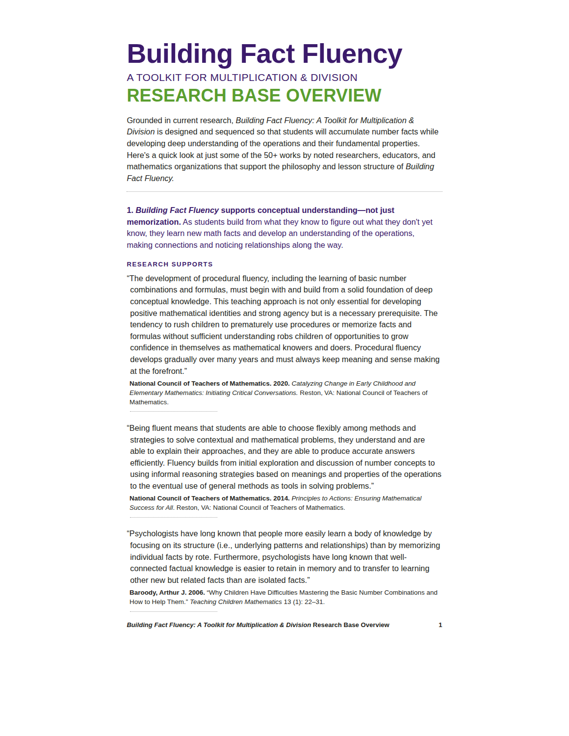Building Fact Fluency
A Toolkit for Multiplication & Division
Research Base Overview
Grounded in current research, Building Fact Fluency: A Toolkit for Multiplication & Division is designed and sequenced so that students will accumulate number facts while developing deep understanding of the operations and their fundamental properties. Here's a quick look at just some of the 50+ works by noted researchers, educators, and mathematics organizations that support the philosophy and lesson structure of Building Fact Fluency.
1. Building Fact Fluency supports conceptual understanding—not just memorization. As students build from what they know to figure out what they don't yet know, they learn new math facts and develop an understanding of the operations, making connections and noticing relationships along the way.
Research Supports
“The development of procedural fluency, including the learning of basic number combinations and formulas, must begin with and build from a solid foundation of deep conceptual knowledge. This teaching approach is not only essential for developing positive mathematical identities and strong agency but is a necessary prerequisite. The tendency to rush children to prematurely use procedures or memorize facts and formulas without sufficient understanding robs children of opportunities to grow confidence in themselves as mathematical knowers and doers. Procedural fluency develops gradually over many years and must always keep meaning and sense making at the forefront.”
National Council of Teachers of Mathematics. 2020. Catalyzing Change in Early Childhood and Elementary Mathematics: Initiating Critical Conversations. Reston, VA: National Council of Teachers of Mathematics.
“Being fluent means that students are able to choose flexibly among methods and strategies to solve contextual and mathematical problems, they understand and are able to explain their approaches, and they are able to produce accurate answers efficiently. Fluency builds from initial exploration and discussion of number concepts to using informal reasoning strategies based on meanings and properties of the operations to the eventual use of general methods as tools in solving problems.”
National Council of Teachers of Mathematics. 2014. Principles to Actions: Ensuring Mathematical Success for All. Reston, VA: National Council of Teachers of Mathematics.
“Psychologists have long known that people more easily learn a body of knowledge by focusing on its structure (i.e., underlying patterns and relationships) than by memorizing individual facts by rote. Furthermore, psychologists have long known that well-connected factual knowledge is easier to retain in memory and to transfer to learning other new but related facts than are isolated facts.”
Baroody, Arthur J. 2006. “Why Children Have Difficulties Mastering the Basic Number Combinations and How to Help Them.” Teaching Children Mathematics 13 (1): 22–31.
Building Fact Fluency: A Toolkit for Multiplication & Division Research Base Overview 1